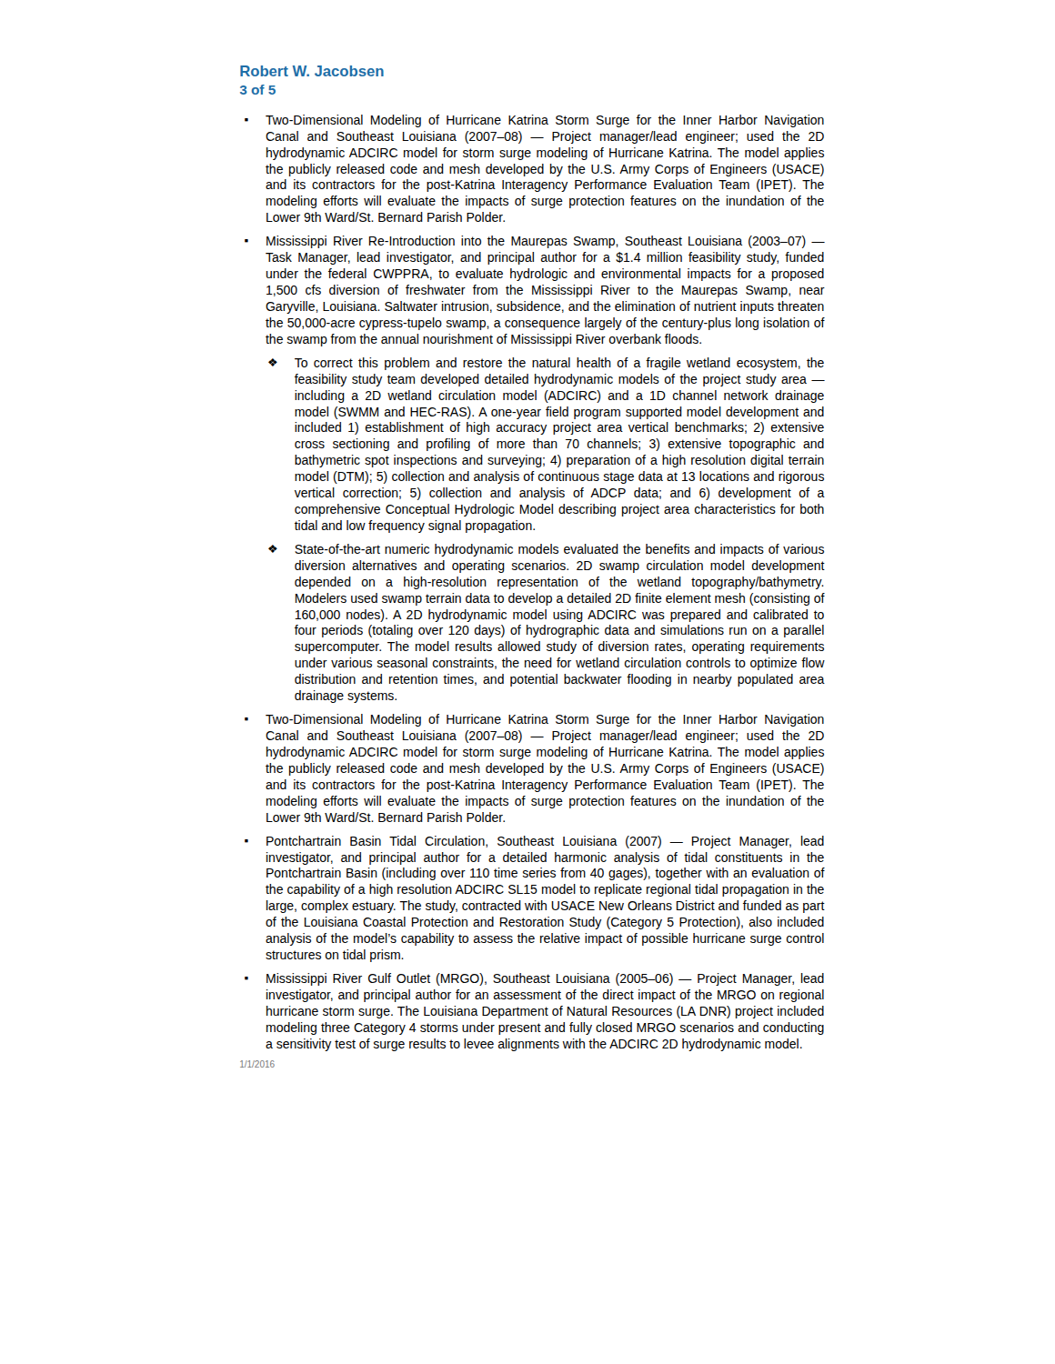Robert W. Jacobsen
3 of 5
Two-Dimensional Modeling of Hurricane Katrina Storm Surge for the Inner Harbor Navigation Canal and Southeast Louisiana (2007–08) — Project manager/lead engineer; used the 2D hydrodynamic ADCIRC model for storm surge modeling of Hurricane Katrina. The model applies the publicly released code and mesh developed by the U.S. Army Corps of Engineers (USACE) and its contractors for the post-Katrina Interagency Performance Evaluation Team (IPET). The modeling efforts will evaluate the impacts of surge protection features on the inundation of the Lower 9th Ward/St. Bernard Parish Polder.
Mississippi River Re-Introduction into the Maurepas Swamp, Southeast Louisiana (2003–07) — Task Manager, lead investigator, and principal author for a $1.4 million feasibility study, funded under the federal CWPPRA, to evaluate hydrologic and environmental impacts for a proposed 1,500 cfs diversion of freshwater from the Mississippi River to the Maurepas Swamp, near Garyville, Louisiana. Saltwater intrusion, subsidence, and the elimination of nutrient inputs threaten the 50,000-acre cypress-tupelo swamp, a consequence largely of the century-plus long isolation of the swamp from the annual nourishment of Mississippi River overbank floods.
To correct this problem and restore the natural health of a fragile wetland ecosystem, the feasibility study team developed detailed hydrodynamic models of the project study area — including a 2D wetland circulation model (ADCIRC) and a 1D channel network drainage model (SWMM and HEC-RAS). A one-year field program supported model development and included 1) establishment of high accuracy project area vertical benchmarks; 2) extensive cross sectioning and profiling of more than 70 channels; 3) extensive topographic and bathymetric spot inspections and surveying; 4) preparation of a high resolution digital terrain model (DTM); 5) collection and analysis of continuous stage data at 13 locations and rigorous vertical correction; 5) collection and analysis of ADCP data; and 6) development of a comprehensive Conceptual Hydrologic Model describing project area characteristics for both tidal and low frequency signal propagation.
State-of-the-art numeric hydrodynamic models evaluated the benefits and impacts of various diversion alternatives and operating scenarios. 2D swamp circulation model development depended on a high-resolution representation of the wetland topography/bathymetry. Modelers used swamp terrain data to develop a detailed 2D finite element mesh (consisting of 160,000 nodes). A 2D hydrodynamic model using ADCIRC was prepared and calibrated to four periods (totaling over 120 days) of hydrographic data and simulations run on a parallel supercomputer. The model results allowed study of diversion rates, operating requirements under various seasonal constraints, the need for wetland circulation controls to optimize flow distribution and retention times, and potential backwater flooding in nearby populated area drainage systems.
Two-Dimensional Modeling of Hurricane Katrina Storm Surge for the Inner Harbor Navigation Canal and Southeast Louisiana (2007–08) — Project manager/lead engineer; used the 2D hydrodynamic ADCIRC model for storm surge modeling of Hurricane Katrina. The model applies the publicly released code and mesh developed by the U.S. Army Corps of Engineers (USACE) and its contractors for the post-Katrina Interagency Performance Evaluation Team (IPET). The modeling efforts will evaluate the impacts of surge protection features on the inundation of the Lower 9th Ward/St. Bernard Parish Polder.
Pontchartrain Basin Tidal Circulation, Southeast Louisiana (2007) — Project Manager, lead investigator, and principal author for a detailed harmonic analysis of tidal constituents in the Pontchartrain Basin (including over 110 time series from 40 gages), together with an evaluation of the capability of a high resolution ADCIRC SL15 model to replicate regional tidal propagation in the large, complex estuary. The study, contracted with USACE New Orleans District and funded as part of the Louisiana Coastal Protection and Restoration Study (Category 5 Protection), also included analysis of the model’s capability to assess the relative impact of possible hurricane surge control structures on tidal prism.
Mississippi River Gulf Outlet (MRGO), Southeast Louisiana (2005–06) — Project Manager, lead investigator, and principal author for an assessment of the direct impact of the MRGO on regional hurricane storm surge. The Louisiana Department of Natural Resources (LA DNR) project included modeling three Category 4 storms under present and fully closed MRGO scenarios and conducting a sensitivity test of surge results to levee alignments with the ADCIRC 2D hydrodynamic model.
1/1/2016